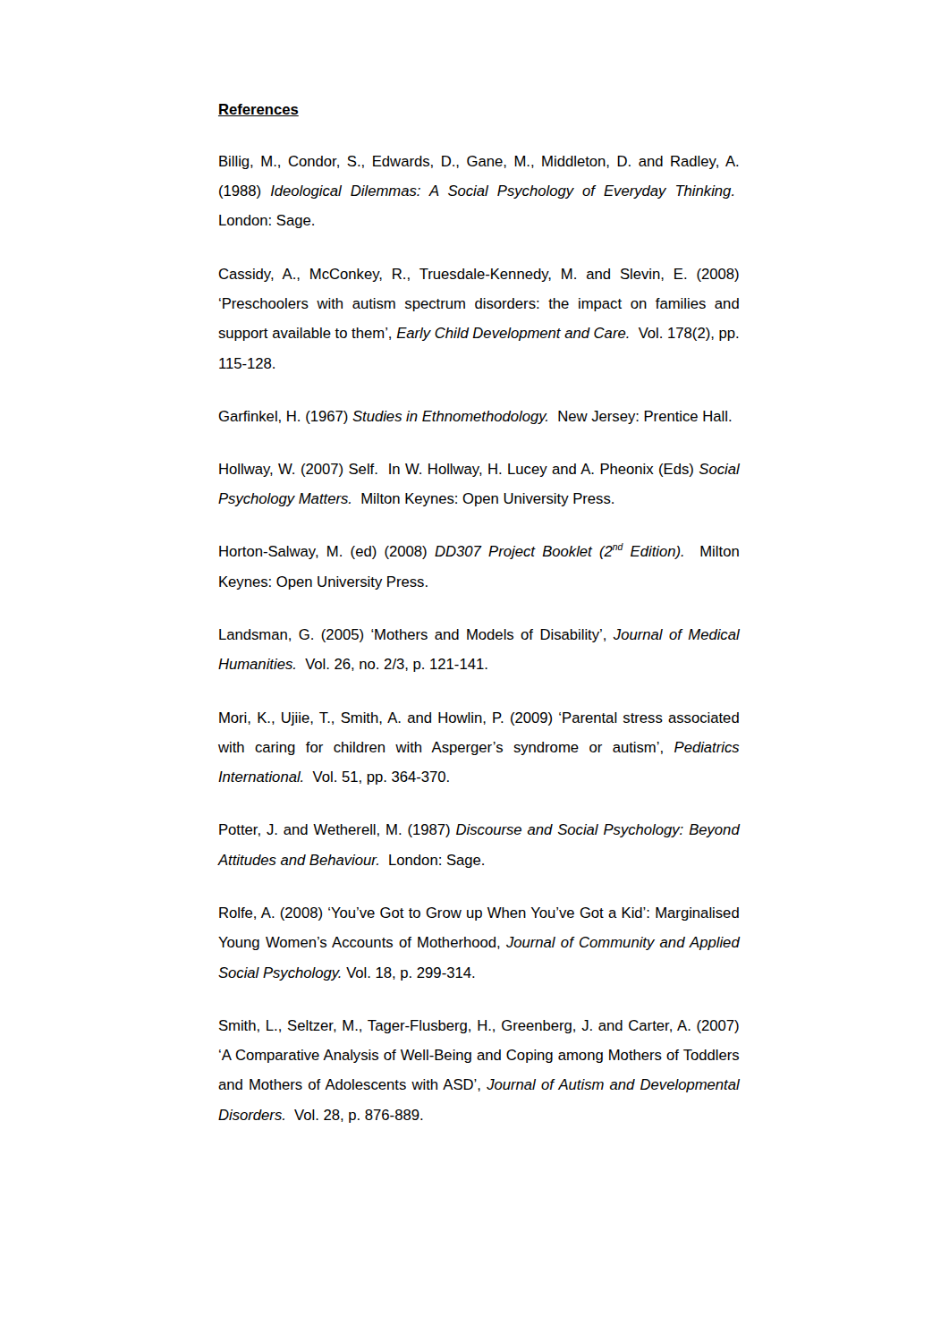References
Billig, M., Condor, S., Edwards, D., Gane, M., Middleton, D. and Radley, A. (1988) Ideological Dilemmas: A Social Psychology of Everyday Thinking. London: Sage.
Cassidy, A., McConkey, R., Truesdale-Kennedy, M. and Slevin, E. (2008) ‘Preschoolers with autism spectrum disorders: the impact on families and support available to them’, Early Child Development and Care. Vol. 178(2), pp. 115-128.
Garfinkel, H. (1967) Studies in Ethnomethodology. New Jersey: Prentice Hall.
Hollway, W. (2007) Self. In W. Hollway, H. Lucey and A. Pheonix (Eds) Social Psychology Matters. Milton Keynes: Open University Press.
Horton-Salway, M. (ed) (2008) DD307 Project Booklet (2nd Edition). Milton Keynes: Open University Press.
Landsman, G. (2005) ‘Mothers and Models of Disability’, Journal of Medical Humanities. Vol. 26, no. 2/3, p. 121-141.
Mori, K., Ujiie, T., Smith, A. and Howlin, P. (2009) ‘Parental stress associated with caring for children with Asperger’s syndrome or autism’, Pediatrics International. Vol. 51, pp. 364-370.
Potter, J. and Wetherell, M. (1987) Discourse and Social Psychology: Beyond Attitudes and Behaviour. London: Sage.
Rolfe, A. (2008) ‘You’ve Got to Grow up When You’ve Got a Kid’: Marginalised Young Women’s Accounts of Motherhood, Journal of Community and Applied Social Psychology. Vol. 18, p. 299-314.
Smith, L., Seltzer, M., Tager-Flusberg, H., Greenberg, J. and Carter, A. (2007) ‘A Comparative Analysis of Well-Being and Coping among Mothers of Toddlers and Mothers of Adolescents with ASD’, Journal of Autism and Developmental Disorders. Vol. 28, p. 876-889.